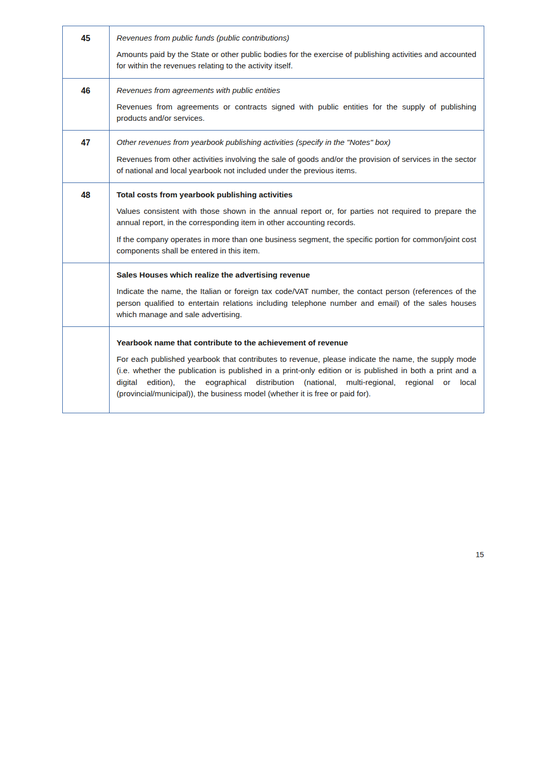| 45 | Revenues from public funds (public contributions) Amounts paid by the State or other public bodies for the exercise of publishing activities and accounted for within the revenues relating to the activity itself. |
| 46 | Revenues from agreements with public entities Revenues from agreements or contracts signed with public entities for the supply of publishing products and/or services. |
| 47 | Other revenues from yearbook publishing activities (specify in the "Notes" box) Revenues from other activities involving the sale of goods and/or the provision of services in the sector of national and local yearbook not included under the previous items. |
| 48 | Total costs from yearbook publishing activities Values consistent with those shown in the annual report or, for parties not required to prepare the annual report, in the corresponding item in other accounting records. If the company operates in more than one business segment, the specific portion for common/joint cost components shall be entered in this item. |
| | Sales Houses which realize the advertising revenue Indicate the name, the Italian or foreign tax code/VAT number, the contact person (references of the person qualified to entertain relations including telephone number and email) of the sales houses which manage and sale advertising. |
| | Yearbook name that contribute to the achievement of revenue For each published yearbook that contributes to revenue, please indicate the name, the supply mode (i.e. whether the publication is published in a print-only edition or is published in both a print and a digital edition), the eographical distribution (national, multi-regional, regional or local (provincial/municipal)), the business model (whether it is free or paid for). |
15